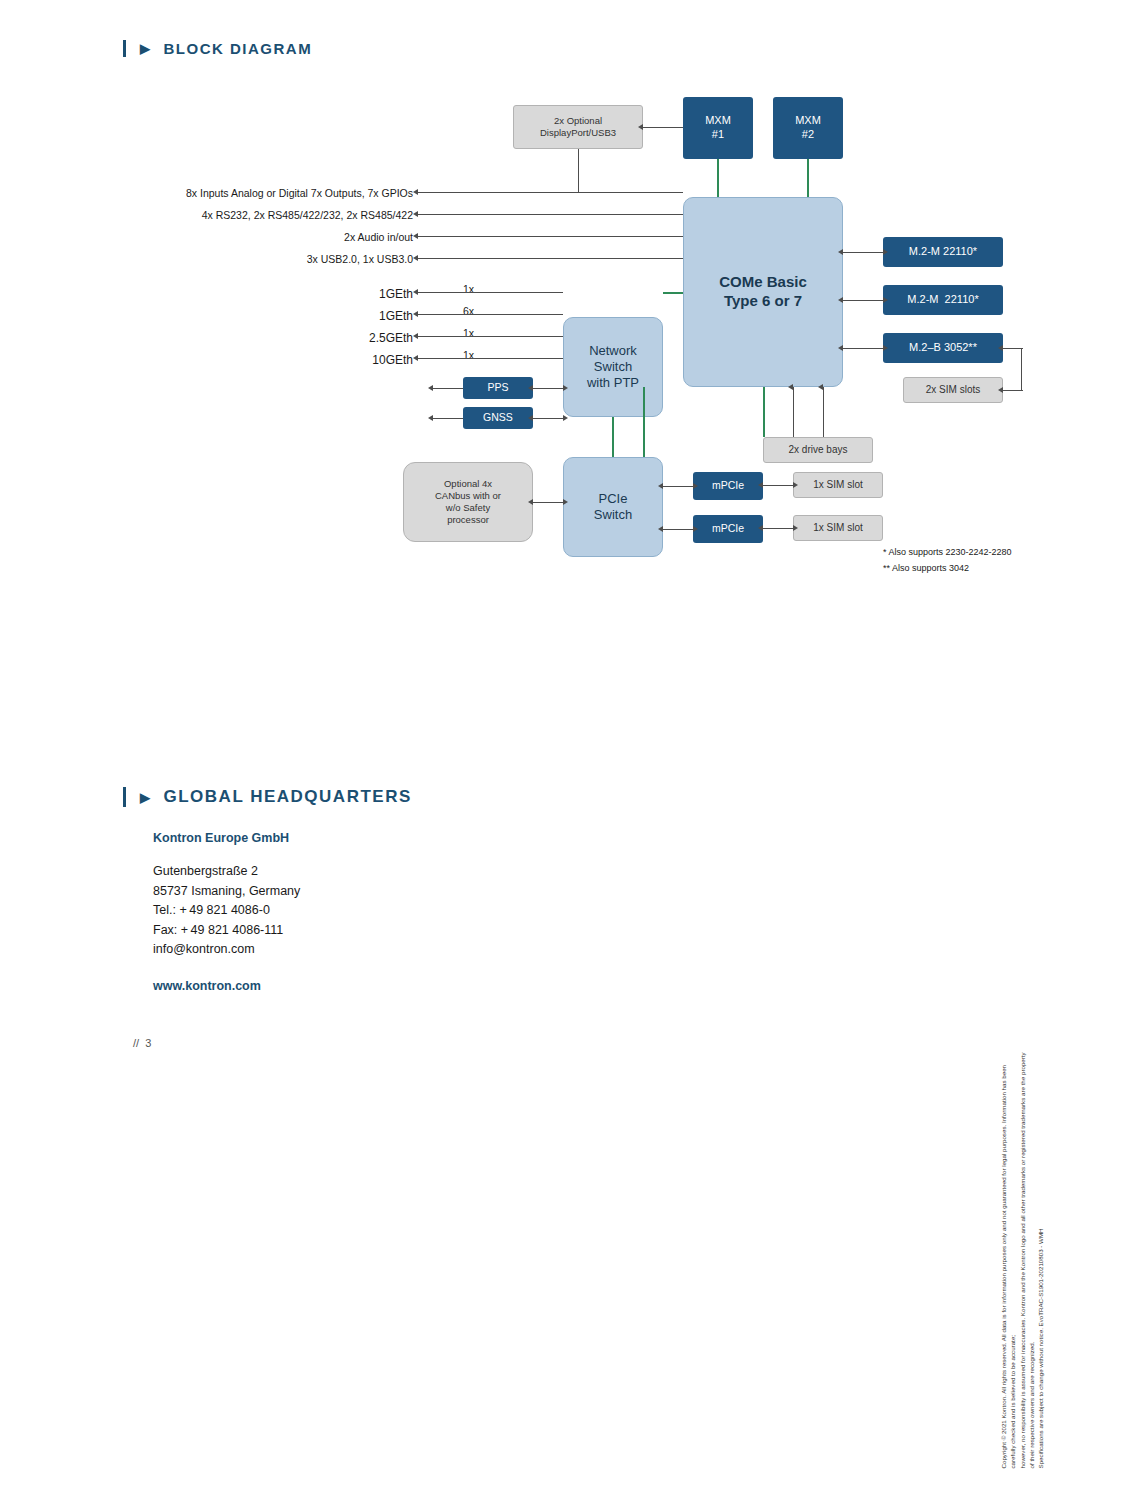▶BLOCK DIAGRAM
MXM
#1
MXM
#2
2x Optional
DisplayPort/USB3
COMe Basic
Type 6 or 7
M.2-M 22110*
M.2-M 22110*
M.2–B 3052**
2x SIM slots
Network
Switch
with PTP
PPS
GNSS
PCIe
Switch
mPCIe
mPCIe
1x SIM slot
1x SIM slot
2x drive bays
Optional 4x
CANbus with or
w/o Safety
processor
8x Inputs Analog or Digital 7x Outputs, 7x GPIOs
4x RS232, 2x RS485/422/232, 2x RS485/422
2x Audio in/out
3x USB2.0, 1x USB3.0
1GEth
1GEth
2.5GEth
10GEth
1x
6x
1x
1x
* Also supports 2230-2242-2280
** Also supports 3042
▶GLOBAL HEADQUARTERS
Kontron Europe GmbH
Gutenbergstraße 2
85737 Ismaning, Germany
Tel.: + 49 821 4086-0
Fax: + 49 821 4086-111
info@kontron.com
www.kontron.com
// 3
Copyright © 2021 Kontron. All rights reserved. All data is for information purposes only and not guaranteed for legal purposes. Information has been carefully checked and is believed to be accurate;
however, no responsibility is assumed for inaccuracies. Kontron and the Kontron logo and all other trademarks or registered trademarks are the property of their respective owners and are recognized.
Specifications are subject to change without notice. EvoTRAC-S1901-20210803 - WMH